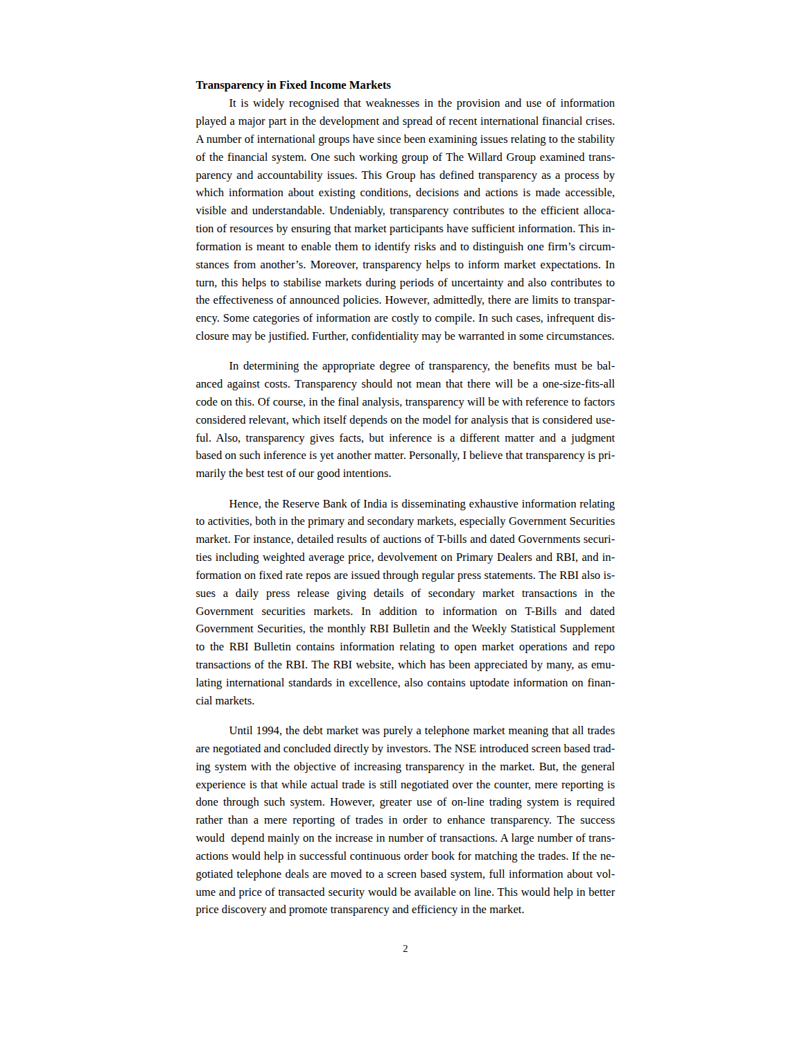Transparency in Fixed Income Markets
It is widely recognised that weaknesses in the provision and use of information played a major part in the development and spread of recent international financial crises. A number of international groups have since been examining issues relating to the stability of the financial system. One such working group of The Willard Group examined transparency and accountability issues. This Group has defined transparency as a process by which information about existing conditions, decisions and actions is made accessible, visible and understandable. Undeniably, transparency contributes to the efficient allocation of resources by ensuring that market participants have sufficient information. This information is meant to enable them to identify risks and to distinguish one firm’s circumstances from another’s. Moreover, transparency helps to inform market expectations. In turn, this helps to stabilise markets during periods of uncertainty and also contributes to the effectiveness of announced policies. However, admittedly, there are limits to transparency. Some categories of information are costly to compile. In such cases, infrequent disclosure may be justified. Further, confidentiality may be warranted in some circumstances.
In determining the appropriate degree of transparency, the benefits must be balanced against costs. Transparency should not mean that there will be a one-size-fits-all code on this. Of course, in the final analysis, transparency will be with reference to factors considered relevant, which itself depends on the model for analysis that is considered useful. Also, transparency gives facts, but inference is a different matter and a judgment based on such inference is yet another matter. Personally, I believe that transparency is primarily the best test of our good intentions.
Hence, the Reserve Bank of India is disseminating exhaustive information relating to activities, both in the primary and secondary markets, especially Government Securities market. For instance, detailed results of auctions of T-bills and dated Governments securities including weighted average price, devolvement on Primary Dealers and RBI, and information on fixed rate repos are issued through regular press statements. The RBI also issues a daily press release giving details of secondary market transactions in the Government securities markets. In addition to information on T-Bills and dated Government Securities, the monthly RBI Bulletin and the Weekly Statistical Supplement to the RBI Bulletin contains information relating to open market operations and repo transactions of the RBI. The RBI website, which has been appreciated by many, as emulating international standards in excellence, also contains uptodate information on financial markets.
Until 1994, the debt market was purely a telephone market meaning that all trades are negotiated and concluded directly by investors. The NSE introduced screen based trading system with the objective of increasing transparency in the market. But, the general experience is that while actual trade is still negotiated over the counter, mere reporting is done through such system. However, greater use of on-line trading system is required rather than a mere reporting of trades in order to enhance transparency. The success would depend mainly on the increase in number of transactions. A large number of transactions would help in successful continuous order book for matching the trades. If the negotiated telephone deals are moved to a screen based system, full information about volume and price of transacted security would be available on line. This would help in better price discovery and promote transparency and efficiency in the market.
2